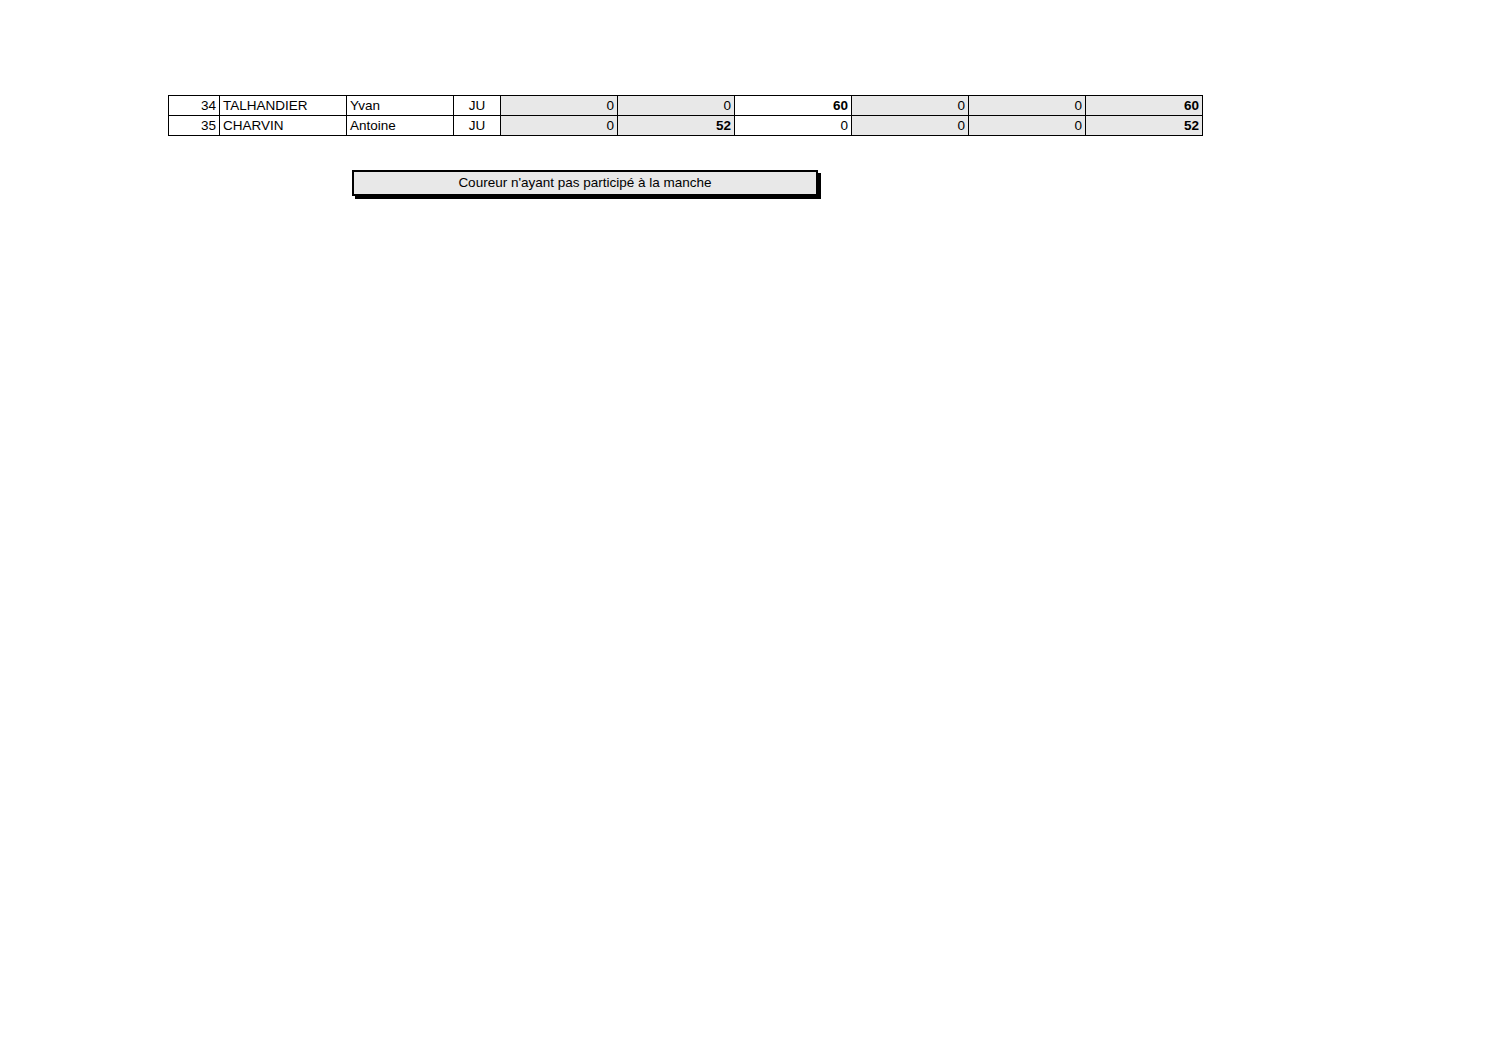| 34 | TALHANDIER | Yvan | JU | 0 | 0 | 60 | 0 | 0 | 60 |
| 35 | CHARVIN | Antoine | JU | 0 | 52 | 0 | 0 | 0 | 52 |
Coureur n'ayant pas participé à la manche